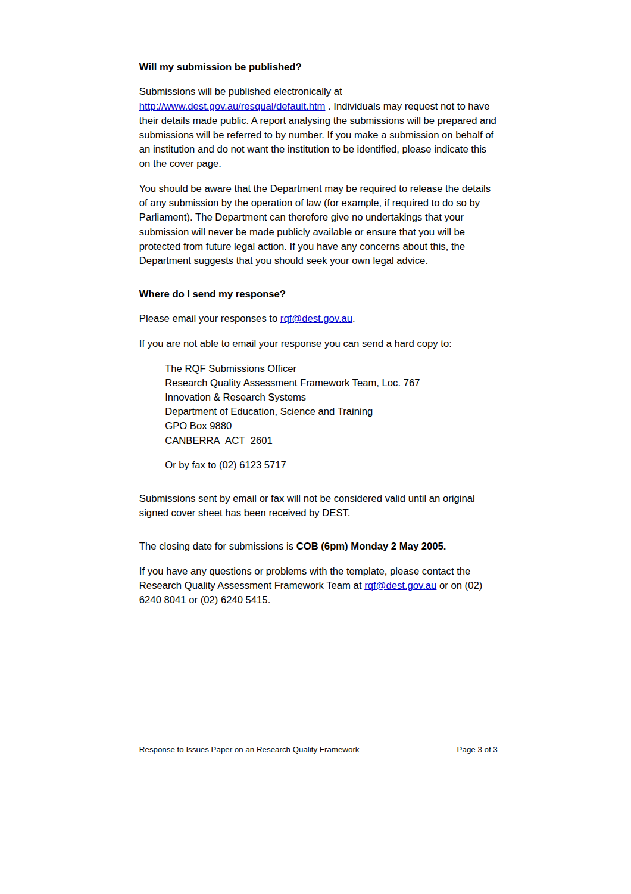Will my submission be published?
Submissions will be published electronically at http://www.dest.gov.au/resqual/default.htm . Individuals may request not to have their details made public. A report analysing the submissions will be prepared and submissions will be referred to by number. If you make a submission on behalf of an institution and do not want the institution to be identified, please indicate this on the cover page.
You should be aware that the Department may be required to release the details of any submission by the operation of law (for example, if required to do so by Parliament). The Department can therefore give no undertakings that your submission will never be made publicly available or ensure that you will be protected from future legal action. If you have any concerns about this, the Department suggests that you should seek your own legal advice.
Where do I send my response?
Please email your responses to rqf@dest.gov.au.
If you are not able to email your response you can send a hard copy to:
The RQF Submissions Officer
Research Quality Assessment Framework Team, Loc. 767
Innovation & Research Systems
Department of Education, Science and Training
GPO Box 9880
CANBERRA ACT 2601
Or by fax to (02) 6123 5717
Submissions sent by email or fax will not be considered valid until an original signed cover sheet has been received by DEST.
The closing date for submissions is COB (6pm) Monday 2 May 2005.
If you have any questions or problems with the template, please contact the Research Quality Assessment Framework Team at rqf@dest.gov.au or on (02) 6240 8041 or (02) 6240 5415.
Response to Issues Paper on an Research Quality Framework Page 3 of 3